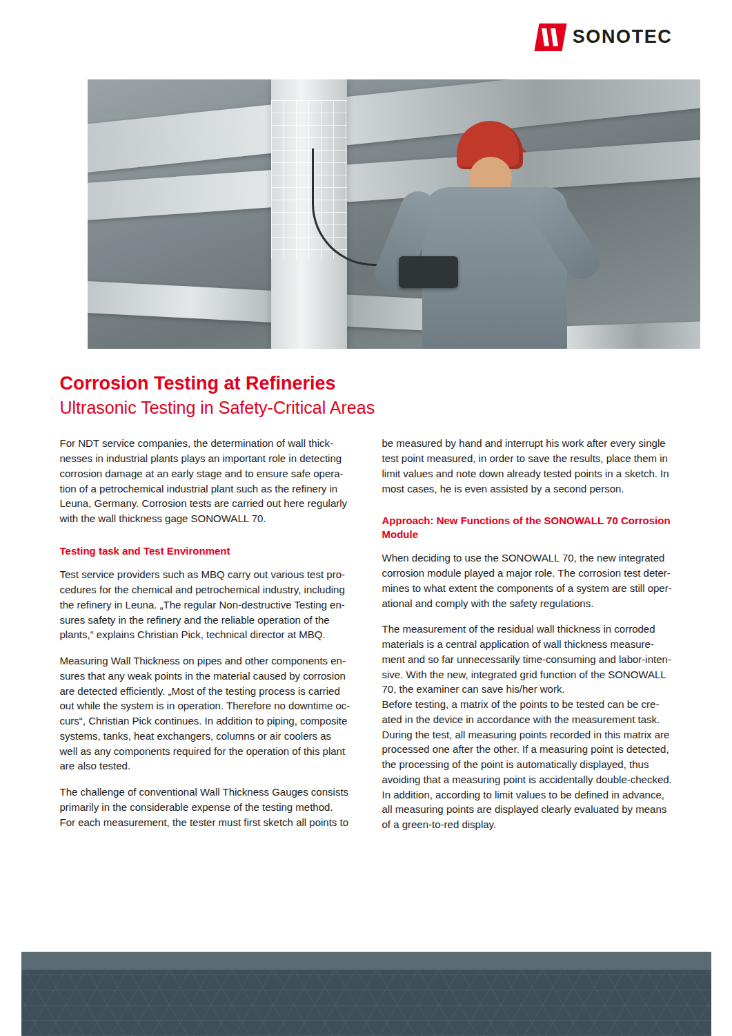SONOTEC
Corrosion Testing at Refineries
Ultrasonic Testing in Safety-Critical Areas
For NDT service companies, the determination of wall thicknesses in industrial plants plays an important role in detecting corrosion damage at an early stage and to ensure safe operation of a petrochemical industrial plant such as the refinery in Leuna, Germany. Corrosion tests are carried out here regularly with the wall thickness gage SONOWALL 70.
Testing task and Test Environment
Test service providers such as MBQ carry out various test procedures for the chemical and petrochemical industry, including the refinery in Leuna. „The regular Non-destructive Testing ensures safety in the refinery and the reliable operation of the plants,“ explains Christian Pick, technical director at MBQ.
Measuring Wall Thickness on pipes and other components ensures that any weak points in the material caused by corrosion are detected efficiently. „Most of the testing process is carried out while the system is in operation. Therefore no downtime occurs“, Christian Pick continues. In addition to piping, composite systems, tanks, heat exchangers, columns or air coolers as well as any components required for the operation of this plant are also tested.
The challenge of conventional Wall Thickness Gauges consists primarily in the considerable expense of the testing method. For each measurement, the tester must first sketch all points to be measured by hand and interrupt his work after every single test point measured, in order to save the results, place them in limit values and note down already tested points in a sketch. In most cases, he is even assisted by a second person.
Approach: New Functions of the SONOWALL 70 Corrosion Module
When deciding to use the SONOWALL 70, the new integrated corrosion module played a major role. The corrosion test determines to what extent the components of a system are still operational and comply with the safety regulations.
The measurement of the residual wall thickness in corroded materials is a central application of wall thickness measurement and so far unnecessarily time-consuming and labor-intensive. With the new, integrated grid function of the SONOWALL 70, the examiner can save his/her work.
Before testing, a matrix of the points to be tested can be created in the device in accordance with the measurement task. During the test, all measuring points recorded in this matrix are processed one after the other. If a measuring point is detected, the processing of the point is automatically displayed, thus avoiding that a measuring point is accidentally double-checked. In addition, according to limit values to be defined in advance, all measuring points are displayed clearly evaluated by means of a green-to-red display.